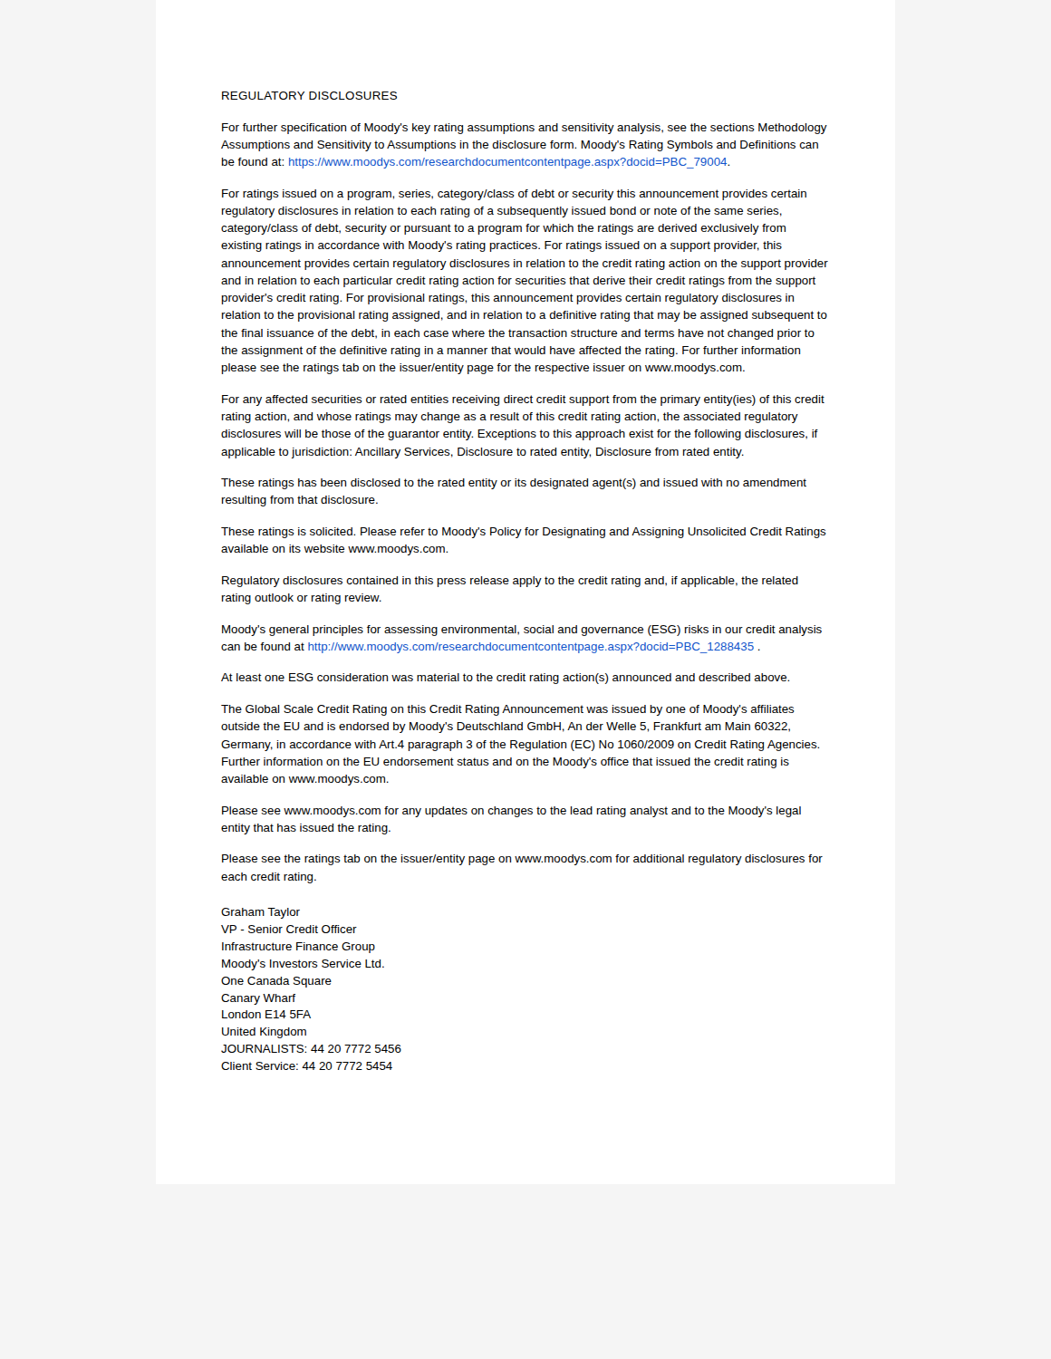REGULATORY DISCLOSURES
For further specification of Moody's key rating assumptions and sensitivity analysis, see the sections Methodology Assumptions and Sensitivity to Assumptions in the disclosure form. Moody's Rating Symbols and Definitions can be found at: https://www.moodys.com/researchdocumentcontentpage.aspx?docid=PBC_79004.
For ratings issued on a program, series, category/class of debt or security this announcement provides certain regulatory disclosures in relation to each rating of a subsequently issued bond or note of the same series, category/class of debt, security or pursuant to a program for which the ratings are derived exclusively from existing ratings in accordance with Moody's rating practices. For ratings issued on a support provider, this announcement provides certain regulatory disclosures in relation to the credit rating action on the support provider and in relation to each particular credit rating action for securities that derive their credit ratings from the support provider's credit rating. For provisional ratings, this announcement provides certain regulatory disclosures in relation to the provisional rating assigned, and in relation to a definitive rating that may be assigned subsequent to the final issuance of the debt, in each case where the transaction structure and terms have not changed prior to the assignment of the definitive rating in a manner that would have affected the rating. For further information please see the ratings tab on the issuer/entity page for the respective issuer on www.moodys.com.
For any affected securities or rated entities receiving direct credit support from the primary entity(ies) of this credit rating action, and whose ratings may change as a result of this credit rating action, the associated regulatory disclosures will be those of the guarantor entity. Exceptions to this approach exist for the following disclosures, if applicable to jurisdiction: Ancillary Services, Disclosure to rated entity, Disclosure from rated entity.
These ratings has been disclosed to the rated entity or its designated agent(s) and issued with no amendment resulting from that disclosure.
These ratings is solicited. Please refer to Moody's Policy for Designating and Assigning Unsolicited Credit Ratings available on its website www.moodys.com.
Regulatory disclosures contained in this press release apply to the credit rating and, if applicable, the related rating outlook or rating review.
Moody's general principles for assessing environmental, social and governance (ESG) risks in our credit analysis can be found at http://www.moodys.com/researchdocumentcontentpage.aspx?docid=PBC_1288435 .
At least one ESG consideration was material to the credit rating action(s) announced and described above.
The Global Scale Credit Rating on this Credit Rating Announcement was issued by one of Moody's affiliates outside the EU and is endorsed by Moody's Deutschland GmbH, An der Welle 5, Frankfurt am Main 60322, Germany, in accordance with Art.4 paragraph 3 of the Regulation (EC) No 1060/2009 on Credit Rating Agencies. Further information on the EU endorsement status and on the Moody's office that issued the credit rating is available on www.moodys.com.
Please see www.moodys.com for any updates on changes to the lead rating analyst and to the Moody's legal entity that has issued the rating.
Please see the ratings tab on the issuer/entity page on www.moodys.com for additional regulatory disclosures for each credit rating.
Graham Taylor VP - Senior Credit Officer Infrastructure Finance Group Moody's Investors Service Ltd. One Canada Square Canary Wharf London E14 5FA United Kingdom JOURNALISTS: 44 20 7772 5456 Client Service: 44 20 7772 5454